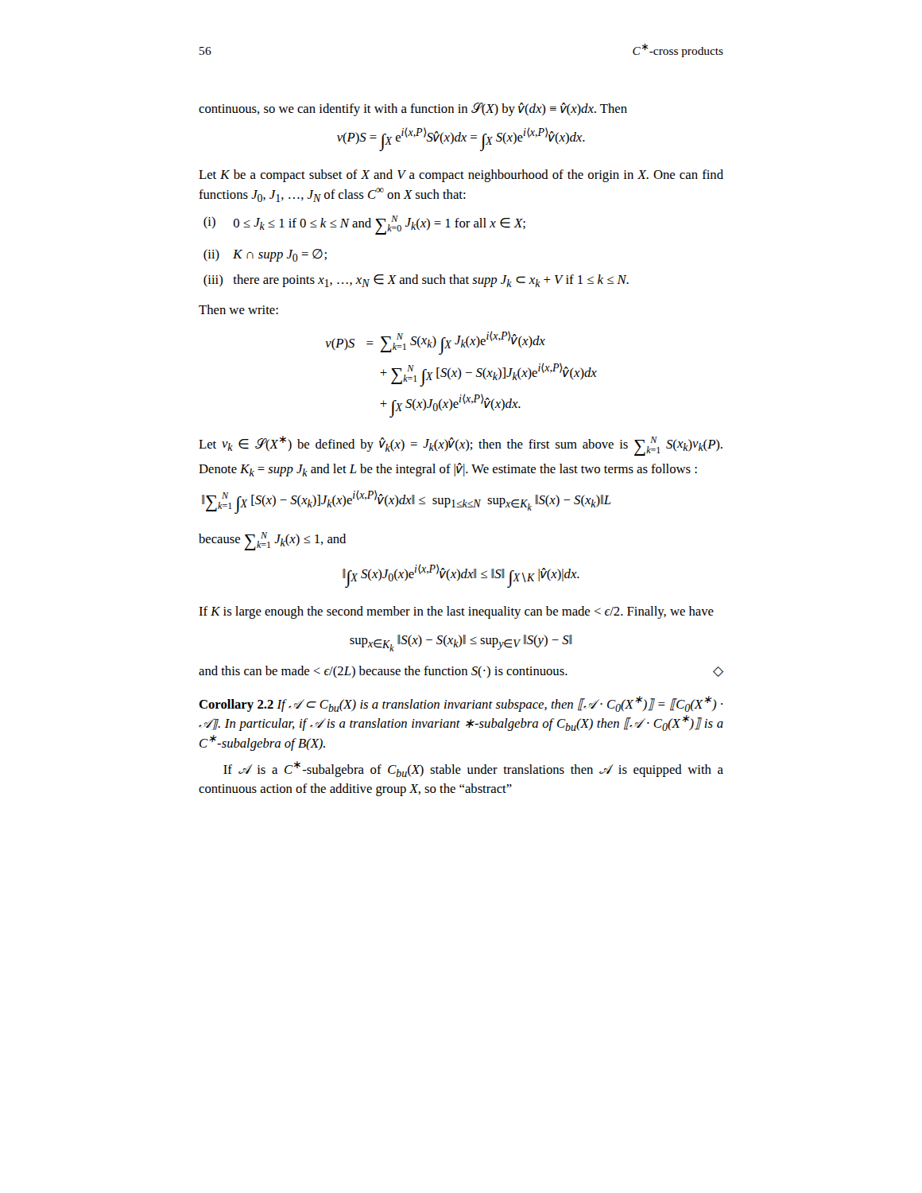56 C∗-cross products
continuous, so we can identify it with a function in 𝒮(X) by 𝑣̂(dx) ≡ 𝑣̂(x)dx. Then
v(P)S = ∫X ei⟨x,P⟩S𝑣̂(x)dx = ∫X S(x)ei⟨x,P⟩𝑣̂(x)dx.
Let K be a compact subset of X and V a compact neighbourhood of the origin in X. One can find functions J0, J1, …, JN of class C∞ on X such that:
(i) 0 ≤ Jk ≤ 1 if 0 ≤ k ≤ N and ∑Nk=0 Jk(x) = 1 for all x ∈ X;
(ii) K ∩ supp J0 = ∅;
(iii) there are points x1, …, xN ∈ X and such that supp Jk ⊂ xk + V if 1 ≤ k ≤ N.
Then we write:
| v ( P ) S | = | ∑ N k =1 S ( x k ) ∫ X J k ( x )e i ⟨ x , P ⟩ 𝑣̂ ( x ) dx |
| | | + ∑ N k =1 ∫ X [ S ( x ) − S ( x k )] J k ( x )e i ⟨ x , P ⟩ 𝑣̂ ( x ) dx |
| | | + ∫ X S ( x ) J 0 ( x )e i ⟨ x , P ⟩ 𝑣̂ ( x ) dx . |
Let vk ∈ 𝒮(X∗) be defined by 𝑣̂k(x) = Jk(x)𝑣̂(x); then the first sum above is ∑Nk=1 S(xk)vk(P). Denote Kk = supp Jk and let L be the integral of |𝑣̂|. We estimate the last two terms as follows :
‖∑Nk=1 ∫X [S(x) − S(xk)]Jk(x)ei⟨x,P⟩𝑣̂(x)dx‖ ≤ sup1≤k≤N supx∈Kk ‖S(x) − S(xk)‖L
because ∑Nk=1 Jk(x) ≤ 1, and
‖∫X S(x)J0(x)ei⟨x,P⟩𝑣̂(x)dx‖ ≤ ‖S‖ ∫X∖K |𝑣̂(x)|dx.
If K is large enough the second member in the last inequality can be made < ϵ/2. Finally, we have
supx∈Kk ‖S(x) − S(xk)‖ ≤ supy∈V ‖S(y) − S‖
and this can be made < ϵ/(2L) because the function S(·) is continuous. ◇
Corollary 2.2 If 𝒜 ⊂ Cbu(X) is a translation invariant subspace, then ⟦𝒜 · C0(X∗)⟧ = ⟦C0(X∗) · 𝒜⟧. In particular, if 𝒜 is a translation invariant ∗-subalgebra of Cbu(X) then ⟦𝒜 · C0(X∗)⟧ is a C∗-subalgebra of B(X).
If 𝒜 is a C∗-subalgebra of Cbu(X) stable under translations then 𝒜 is equipped with a continuous action of the additive group X, so the “abstract”